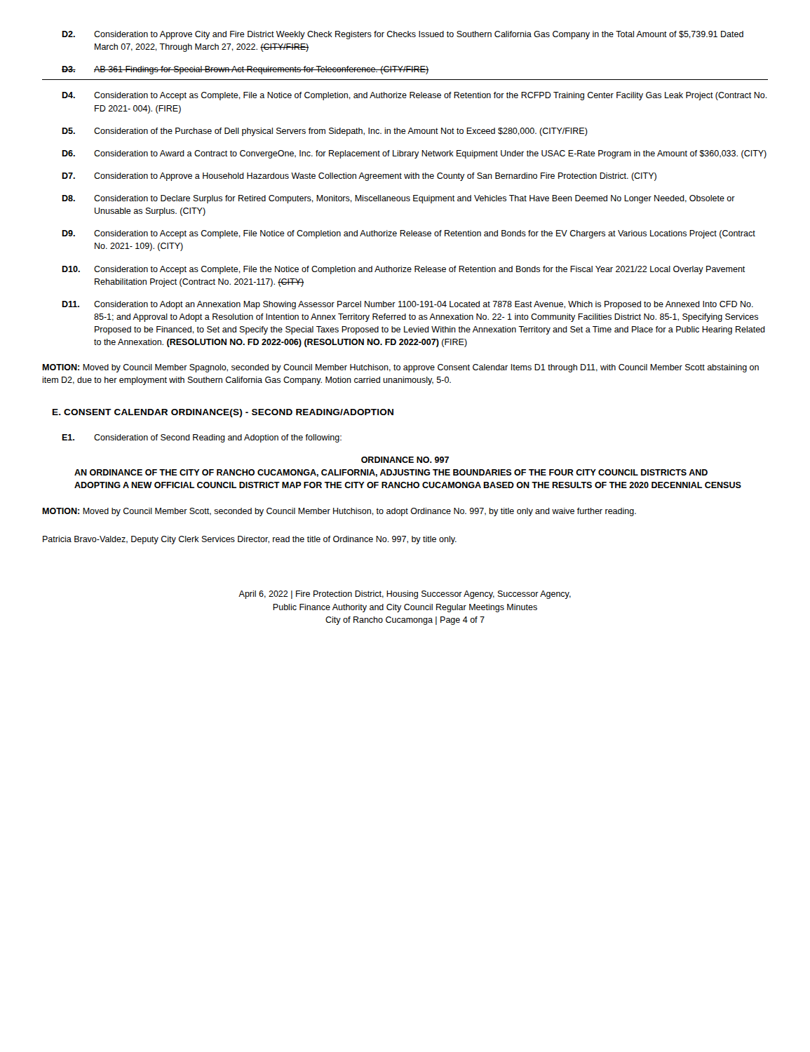D2.
Consideration to Approve City and Fire District Weekly Check Registers for Checks Issued to Southern California Gas Company in the Total Amount of $5,739.91 Dated March 07, 2022, Through March 27, 2022. (CITY/FIRE)
D3.
AB 361 Findings for Special Brown Act Requirements for Teleconference. (CITY/FIRE)
D4.
Consideration to Accept as Complete, File a Notice of Completion, and Authorize Release of Retention for the RCFPD Training Center Facility Gas Leak Project (Contract No. FD 2021- 004). (FIRE)
D5.
Consideration of the Purchase of Dell physical Servers from Sidepath, Inc. in the Amount Not to Exceed $280,000. (CITY/FIRE)
D6.
Consideration to Award a Contract to ConvergeOne, Inc. for Replacement of Library Network Equipment Under the USAC E-Rate Program in the Amount of $360,033. (CITY)
D7.
Consideration to Approve a Household Hazardous Waste Collection Agreement with the County of San Bernardino Fire Protection District. (CITY)
D8.
Consideration to Declare Surplus for Retired Computers, Monitors, Miscellaneous Equipment and Vehicles That Have Been Deemed No Longer Needed, Obsolete or Unusable as Surplus. (CITY)
D9.
Consideration to Accept as Complete, File Notice of Completion and Authorize Release of Retention and Bonds for the EV Chargers at Various Locations Project (Contract No. 2021- 109). (CITY)
D10.
Consideration to Accept as Complete, File the Notice of Completion and Authorize Release of Retention and Bonds for the Fiscal Year 2021/22 Local Overlay Pavement Rehabilitation Project (Contract No. 2021-117). (CITY)
D11.
Consideration to Adopt an Annexation Map Showing Assessor Parcel Number 1100-191-04 Located at 7878 East Avenue, Which is Proposed to be Annexed Into CFD No. 85-1; and Approval to Adopt a Resolution of Intention to Annex Territory Referred to as Annexation No. 22- 1 into Community Facilities District No. 85-1, Specifying Services Proposed to be Financed, to Set and Specify the Special Taxes Proposed to be Levied Within the Annexation Territory and Set a Time and Place for a Public Hearing Related to the Annexation. (RESOLUTION NO. FD 2022-006) (RESOLUTION NO. FD 2022-007) (FIRE)
MOTION: Moved by Council Member Spagnolo, seconded by Council Member Hutchison, to approve Consent Calendar Items D1 through D11, with Council Member Scott abstaining on item D2, due to her employment with Southern California Gas Company. Motion carried unanimously, 5-0.
E. CONSENT CALENDAR ORDINANCE(S) - SECOND READING/ADOPTION
E1.
Consideration of Second Reading and Adoption of the following:
ORDINANCE NO. 997
AN ORDINANCE OF THE CITY OF RANCHO CUCAMONGA, CALIFORNIA, ADJUSTING THE BOUNDARIES OF THE FOUR CITY COUNCIL DISTRICTS AND ADOPTING A NEW OFFICIAL COUNCIL DISTRICT MAP FOR THE CITY OF RANCHO CUCAMONGA BASED ON THE RESULTS OF THE 2020 DECENNIAL CENSUS
MOTION: Moved by Council Member Scott, seconded by Council Member Hutchison, to adopt Ordinance No. 997, by title only and waive further reading.
Patricia Bravo-Valdez, Deputy City Clerk Services Director, read the title of Ordinance No. 997, by title only.
April 6, 2022 | Fire Protection District, Housing Successor Agency, Successor Agency,
Public Finance Authority and City Council Regular Meetings Minutes
City of Rancho Cucamonga | Page 4 of 7